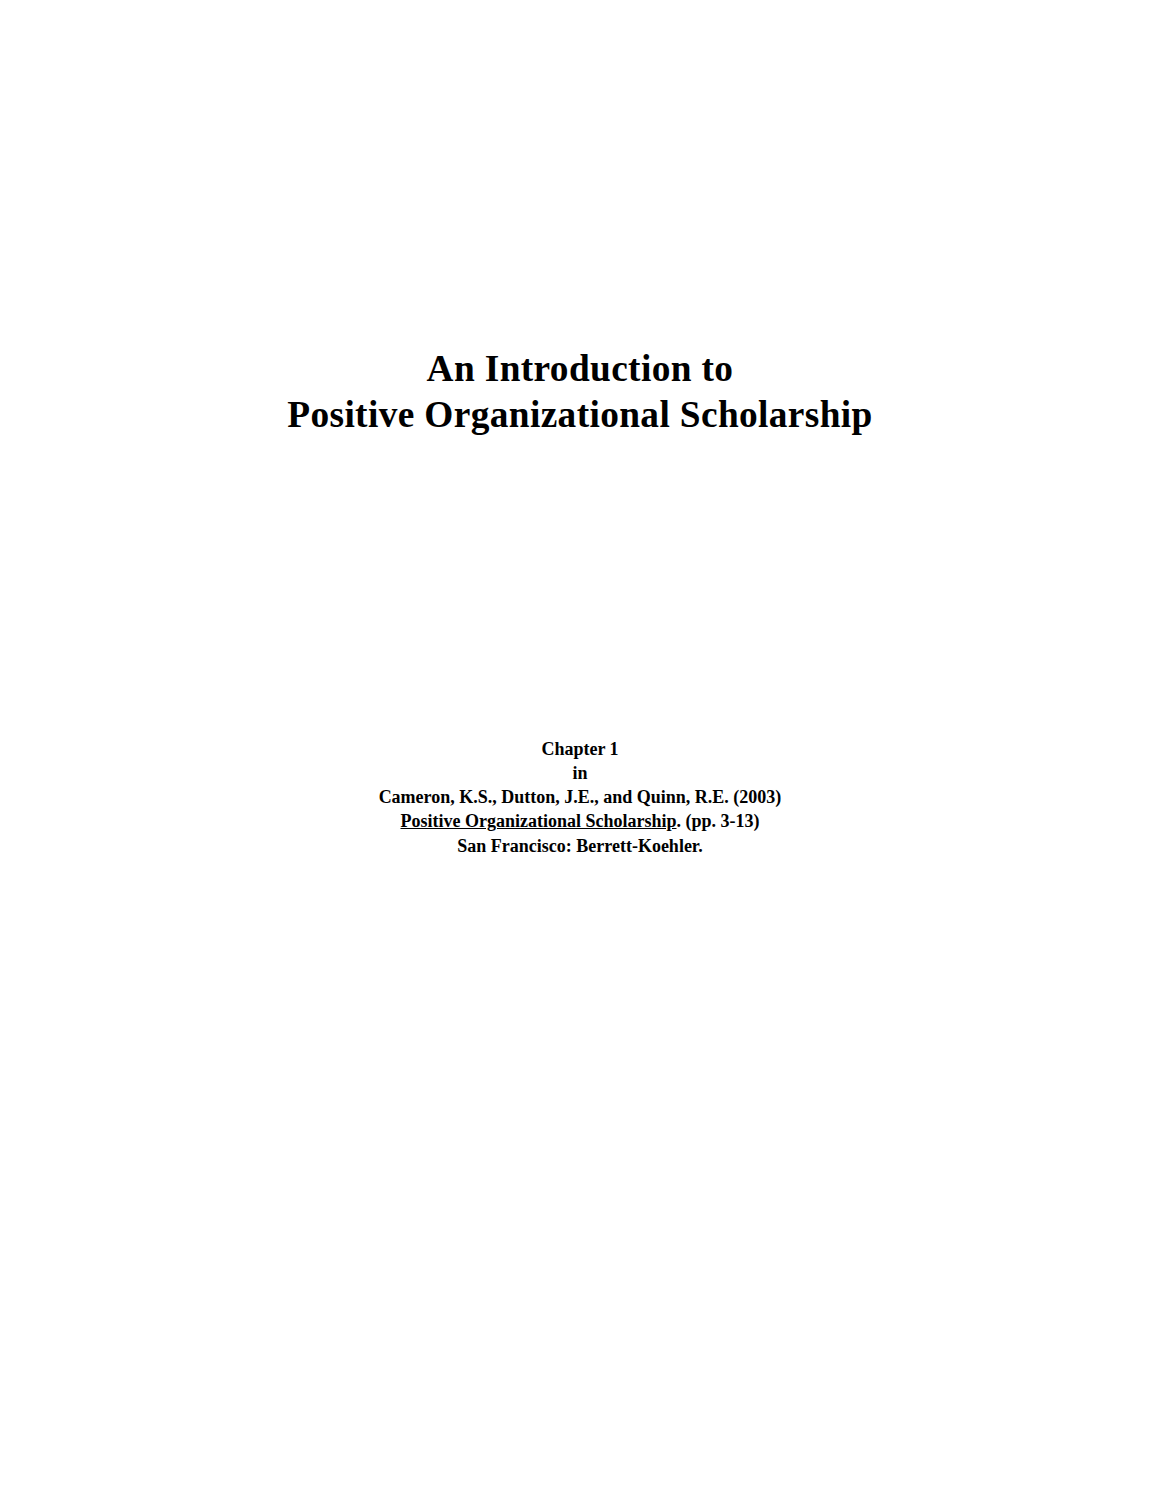An Introduction to
Positive Organizational Scholarship
Chapter 1
in
Cameron, K.S., Dutton, J.E., and Quinn, R.E. (2003)
Positive Organizational Scholarship. (pp. 3-13)
San Francisco: Berrett-Koehler.